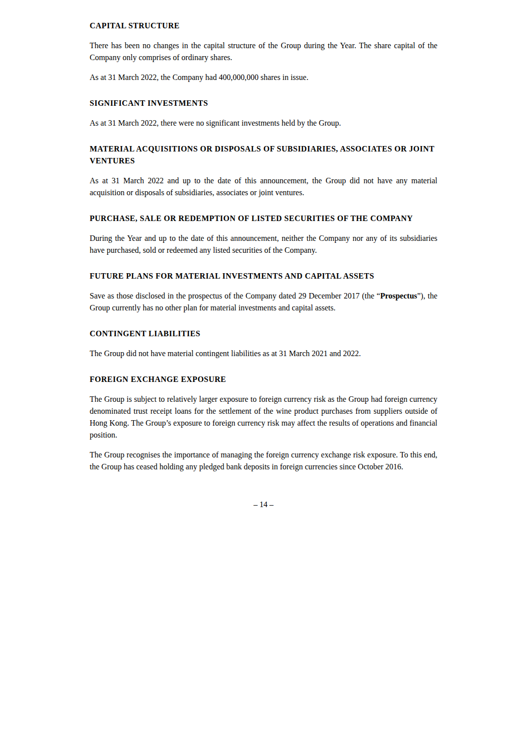CAPITAL STRUCTURE
There has been no changes in the capital structure of the Group during the Year. The share capital of the Company only comprises of ordinary shares.
As at 31 March 2022, the Company had 400,000,000 shares in issue.
SIGNIFICANT INVESTMENTS
As at 31 March 2022, there were no significant investments held by the Group.
MATERIAL ACQUISITIONS OR DISPOSALS OF SUBSIDIARIES, ASSOCIATES OR JOINT VENTURES
As at 31 March 2022 and up to the date of this announcement, the Group did not have any material acquisition or disposals of subsidiaries, associates or joint ventures.
PURCHASE, SALE OR REDEMPTION OF LISTED SECURITIES OF THE COMPANY
During the Year and up to the date of this announcement, neither the Company nor any of its subsidiaries have purchased, sold or redeemed any listed securities of the Company.
FUTURE PLANS FOR MATERIAL INVESTMENTS AND CAPITAL ASSETS
Save as those disclosed in the prospectus of the Company dated 29 December 2017 (the “Prospectus”), the Group currently has no other plan for material investments and capital assets.
CONTINGENT LIABILITIES
The Group did not have material contingent liabilities as at 31 March 2021 and 2022.
FOREIGN EXCHANGE EXPOSURE
The Group is subject to relatively larger exposure to foreign currency risk as the Group had foreign currency denominated trust receipt loans for the settlement of the wine product purchases from suppliers outside of Hong Kong. The Group’s exposure to foreign currency risk may affect the results of operations and financial position.
The Group recognises the importance of managing the foreign currency exchange risk exposure. To this end, the Group has ceased holding any pledged bank deposits in foreign currencies since October 2016.
– 14 –